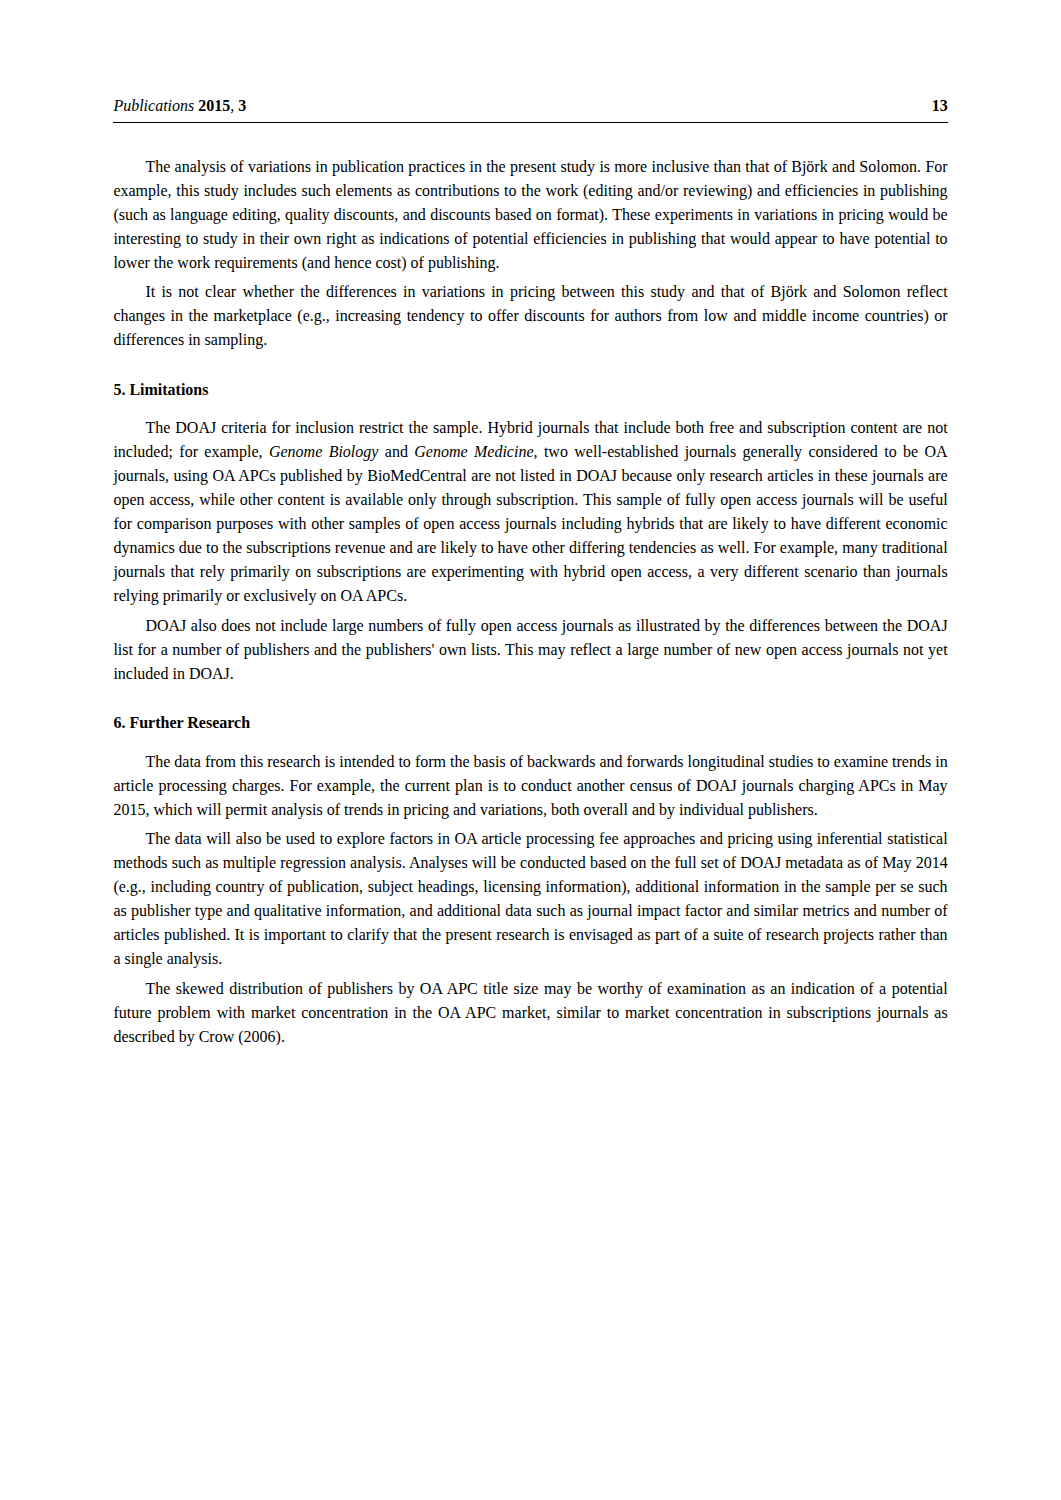Publications 2015, 3 13
The analysis of variations in publication practices in the present study is more inclusive than that of Björk and Solomon. For example, this study includes such elements as contributions to the work (editing and/or reviewing) and efficiencies in publishing (such as language editing, quality discounts, and discounts based on format). These experiments in variations in pricing would be interesting to study in their own right as indications of potential efficiencies in publishing that would appear to have potential to lower the work requirements (and hence cost) of publishing.
It is not clear whether the differences in variations in pricing between this study and that of Björk and Solomon reflect changes in the marketplace (e.g., increasing tendency to offer discounts for authors from low and middle income countries) or differences in sampling.
5. Limitations
The DOAJ criteria for inclusion restrict the sample. Hybrid journals that include both free and subscription content are not included; for example, Genome Biology and Genome Medicine, two well-established journals generally considered to be OA journals, using OA APCs published by BioMedCentral are not listed in DOAJ because only research articles in these journals are open access, while other content is available only through subscription. This sample of fully open access journals will be useful for comparison purposes with other samples of open access journals including hybrids that are likely to have different economic dynamics due to the subscriptions revenue and are likely to have other differing tendencies as well. For example, many traditional journals that rely primarily on subscriptions are experimenting with hybrid open access, a very different scenario than journals relying primarily or exclusively on OA APCs.
DOAJ also does not include large numbers of fully open access journals as illustrated by the differences between the DOAJ list for a number of publishers and the publishers' own lists. This may reflect a large number of new open access journals not yet included in DOAJ.
6. Further Research
The data from this research is intended to form the basis of backwards and forwards longitudinal studies to examine trends in article processing charges. For example, the current plan is to conduct another census of DOAJ journals charging APCs in May 2015, which will permit analysis of trends in pricing and variations, both overall and by individual publishers.
The data will also be used to explore factors in OA article processing fee approaches and pricing using inferential statistical methods such as multiple regression analysis. Analyses will be conducted based on the full set of DOAJ metadata as of May 2014 (e.g., including country of publication, subject headings, licensing information), additional information in the sample per se such as publisher type and qualitative information, and additional data such as journal impact factor and similar metrics and number of articles published. It is important to clarify that the present research is envisaged as part of a suite of research projects rather than a single analysis.
The skewed distribution of publishers by OA APC title size may be worthy of examination as an indication of a potential future problem with market concentration in the OA APC market, similar to market concentration in subscriptions journals as described by Crow (2006).